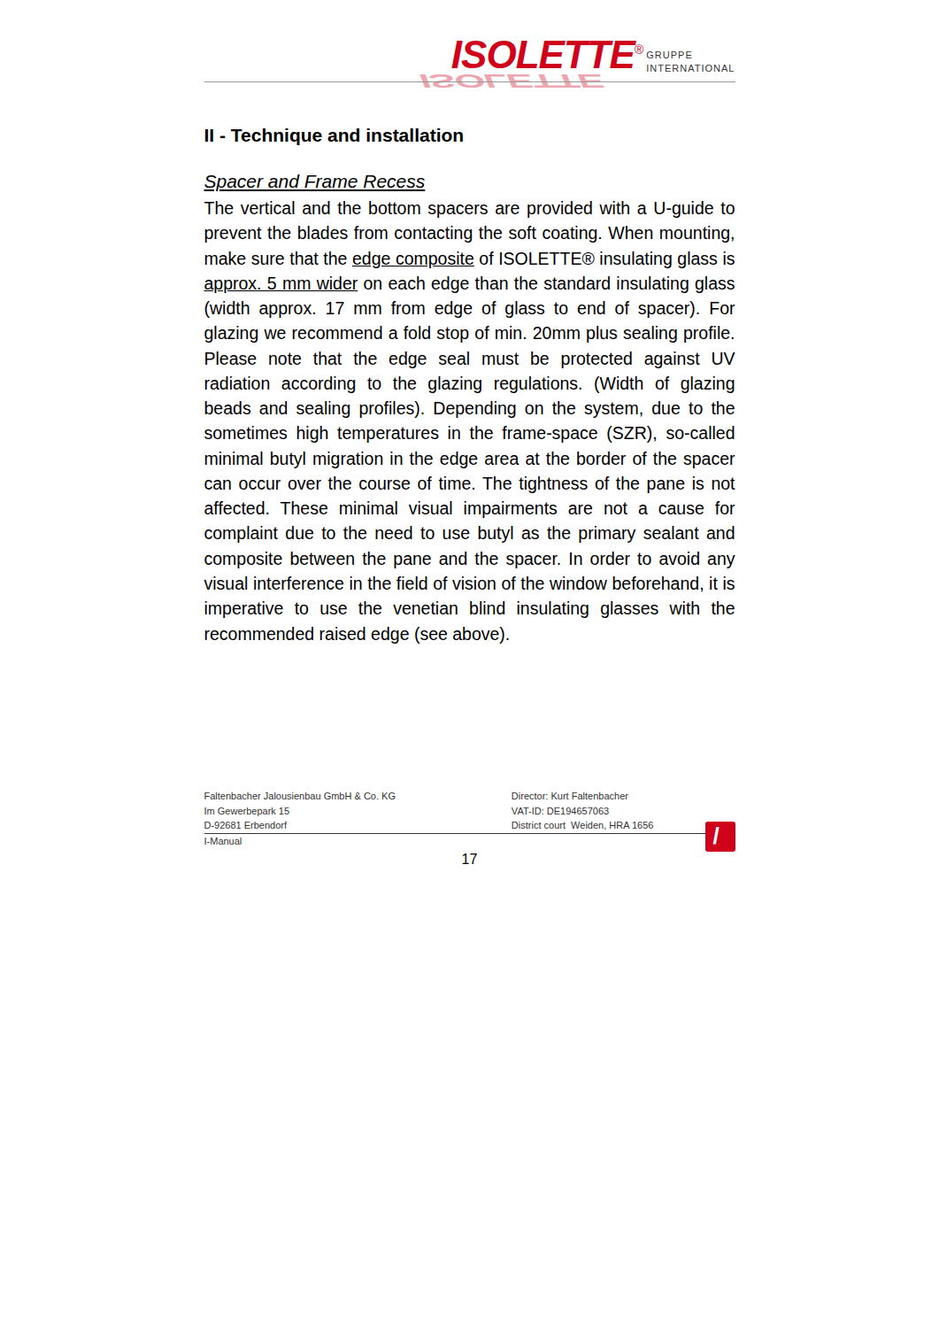ISOLETTE ISOLETTE®GRUPPE
INTERNATIONAL
II - Technique and installation
Spacer and Frame Recess
The vertical and the bottom spacers are provided with a U-guide to prevent the blades from contacting the soft coating. When mounting, make sure that the edge composite of ISOLETTE® insulating glass is approx. 5 mm wider on each edge than the standard insulating glass (width approx. 17 mm from edge of glass to end of spacer). For glazing we recommend a fold stop of min. 20mm plus sealing profile. Please note that the edge seal must be protected against UV radiation according to the glazing regulations. (Width of glazing beads and sealing profiles). Depending on the system, due to the sometimes high temperatures in the frame-space (SZR), so-called minimal butyl migration in the edge area at the border of the spacer can occur over the course of time. The tightness of the pane is not affected. These minimal visual impairments are not a cause for complaint due to the need to use butyl as the primary sealant and composite between the pane and the spacer. In order to avoid any visual interference in the field of vision of the window beforehand, it is imperative to use the venetian blind insulating glasses with the recommended raised edge (see above).
| Faltenbacher Jalousienbau GmbH & Co. KG | Director: Kurt Faltenbacher |
| Im Gewerbepark 15 | VAT-ID: DE194657063 |
| D-92681 Erbendorf | District court Weiden, HRA 1656 |
| I-Manual | |
17